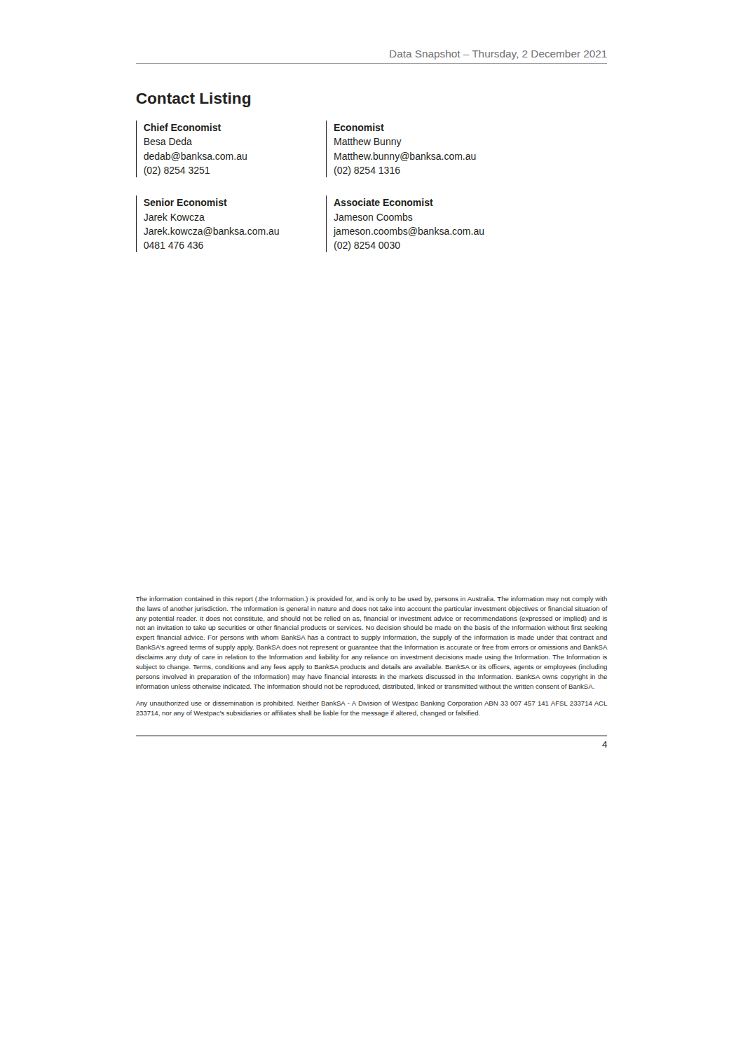Data Snapshot – Thursday, 2 December 2021
Contact Listing
Chief Economist
Besa Deda
dedab@banksa.com.au
(02) 8254 3251
Economist
Matthew Bunny
Matthew.bunny@banksa.com.au
(02) 8254 1316
Senior Economist
Jarek Kowcza
Jarek.kowcza@banksa.com.au
0481 476 436
Associate Economist
Jameson Coombs
jameson.coombs@banksa.com.au
(02) 8254 0030
The information contained in this report (.the Information.) is provided for, and is only to be used by, persons in Australia. The information may not comply with the laws of another jurisdiction. The Information is general in nature and does not take into account the particular investment objectives or financial situation of any potential reader. It does not constitute, and should not be relied on as, financial or investment advice or recommendations (expressed or implied) and is not an invitation to take up securities or other financial products or services. No decision should be made on the basis of the Information without first seeking expert financial advice. For persons with whom BankSA has a contract to supply Information, the supply of the Information is made under that contract and BankSA's agreed terms of supply apply. BankSA does not represent or guarantee that the Information is accurate or free from errors or omissions and BankSA disclaims any duty of care in relation to the Information and liability for any reliance on investment decisions made using the Information. The Information is subject to change. Terms, conditions and any fees apply to BankSA products and details are available. BankSA or its officers, agents or employees (including persons involved in preparation of the Information) may have financial interests in the markets discussed in the Information. BankSA owns copyright in the information unless otherwise indicated. The Information should not be reproduced, distributed, linked or transmitted without the written consent of BankSA.
Any unauthorized use or dissemination is prohibited. Neither BankSA - A Division of Westpac Banking Corporation ABN 33 007 457 141 AFSL 233714 ACL 233714, nor any of Westpac's subsidiaries or affiliates shall be liable for the message if altered, changed or falsified.
4